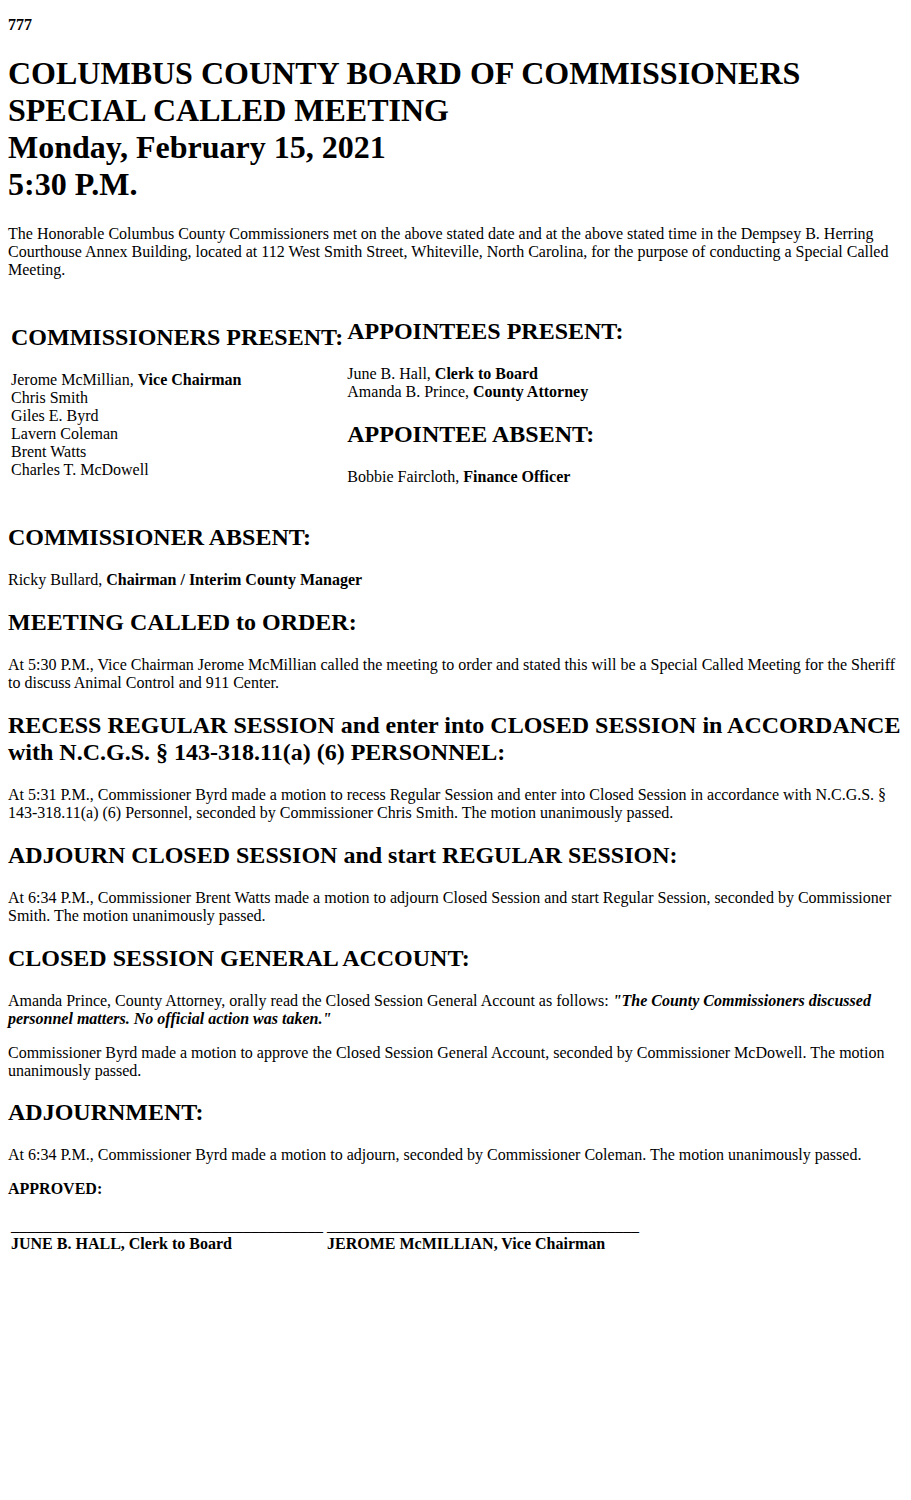777
COLUMBUS COUNTY BOARD OF COMMISSIONERS
SPECIAL CALLED MEETING
Monday, February 15, 2021
5:30 P.M.
The Honorable Columbus County Commissioners met on the above stated date and at the above stated time in the Dempsey B. Herring Courthouse Annex Building, located at 112 West Smith Street, Whiteville, North Carolina, for the purpose of conducting a Special Called Meeting.
| COMMISSIONERS PRESENT: Jerome McMillian, Vice Chairman Chris Smith Giles E. Byrd Lavern Coleman Brent Watts Charles T. McDowell | APPOINTEES PRESENT: June B. Hall, Clerk to Board Amanda B. Prince, County Attorney APPOINTEE ABSENT: Bobbie Faircloth, Finance Officer |
COMMISSIONER ABSENT:
Ricky Bullard, Chairman / Interim County Manager
MEETING CALLED to ORDER:
At 5:30 P.M., Vice Chairman Jerome McMillian called the meeting to order and stated this will be a Special Called Meeting for the Sheriff to discuss Animal Control and 911 Center.
RECESS REGULAR SESSION and enter into CLOSED SESSION in ACCORDANCE with N.C.G.S. § 143-318.11(a) (6) PERSONNEL:
At 5:31 P.M., Commissioner Byrd made a motion to recess Regular Session and enter into Closed Session in accordance with N.C.G.S. § 143-318.11(a) (6) Personnel, seconded by Commissioner Chris Smith. The motion unanimously passed.
ADJOURN CLOSED SESSION and start REGULAR SESSION:
At 6:34 P.M., Commissioner Brent Watts made a motion to adjourn Closed Session and start Regular Session, seconded by Commissioner Smith. The motion unanimously passed.
CLOSED SESSION GENERAL ACCOUNT:
Amanda Prince, County Attorney, orally read the Closed Session General Account as follows: "The County Commissioners discussed personnel matters. No official action was taken."
Commissioner Byrd made a motion to approve the Closed Session General Account, seconded by Commissioner McDowell. The motion unanimously passed.
ADJOURNMENT:
At 6:34 P.M., Commissioner Byrd made a motion to adjourn, seconded by Commissioner Coleman. The motion unanimously passed.
APPROVED:
| _______________________________________ JUNE B. HALL, Clerk to Board | _______________________________________ JEROME McMILLIAN, Vice Chairman |